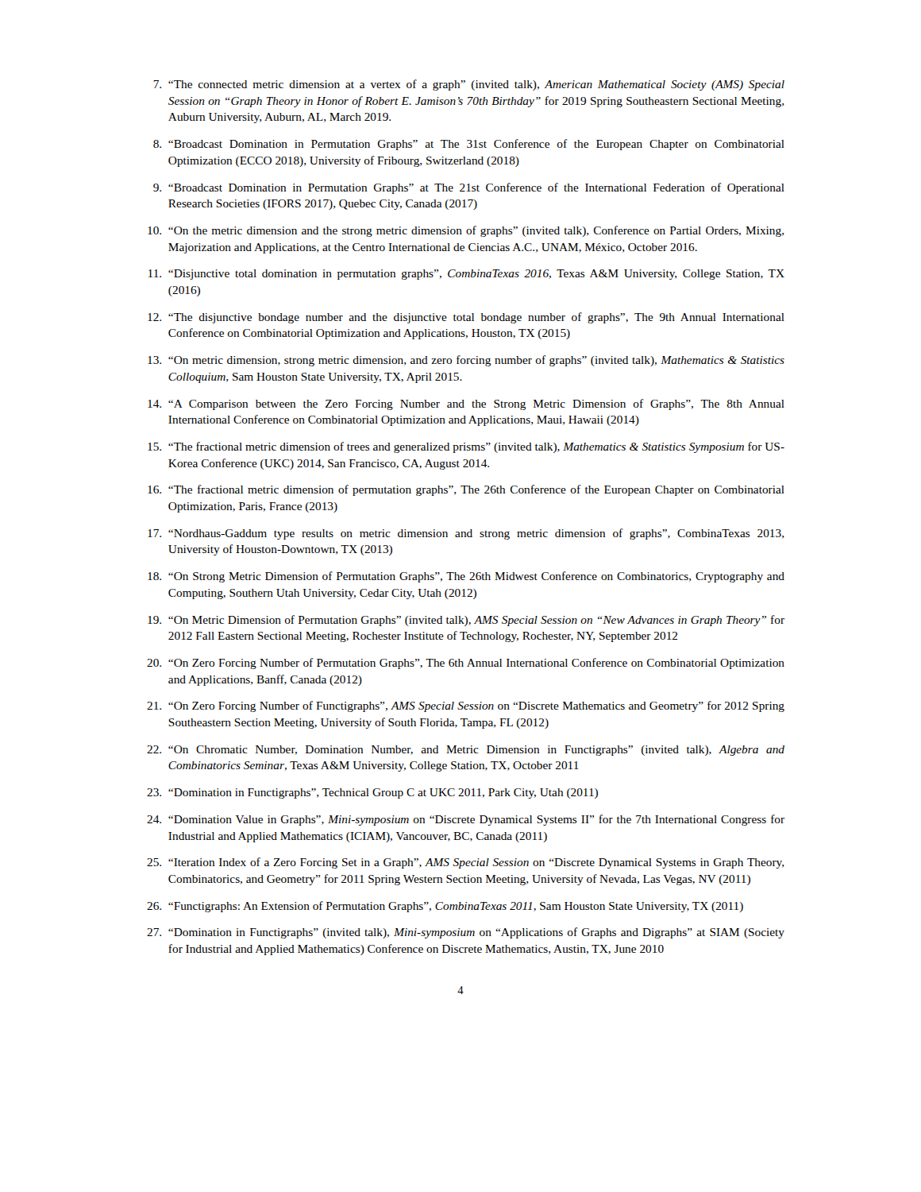“The connected metric dimension at a vertex of a graph” (invited talk), American Mathematical Society (AMS) Special Session on “Graph Theory in Honor of Robert E. Jamison’s 70th Birthday” for 2019 Spring Southeastern Sectional Meeting, Auburn University, Auburn, AL, March 2019.
“Broadcast Domination in Permutation Graphs” at The 31st Conference of the European Chapter on Combinatorial Optimization (ECCO 2018), University of Fribourg, Switzerland (2018)
“Broadcast Domination in Permutation Graphs” at The 21st Conference of the International Federation of Operational Research Societies (IFORS 2017), Quebec City, Canada (2017)
“On the metric dimension and the strong metric dimension of graphs” (invited talk), Conference on Partial Orders, Mixing, Majorization and Applications, at the Centro International de Ciencias A.C., UNAM, México, October 2016.
“Disjunctive total domination in permutation graphs”, CombinaTexas 2016, Texas A&M University, College Station, TX (2016)
“The disjunctive bondage number and the disjunctive total bondage number of graphs”, The 9th Annual International Conference on Combinatorial Optimization and Applications, Houston, TX (2015)
“On metric dimension, strong metric dimension, and zero forcing number of graphs” (invited talk), Mathematics & Statistics Colloquium, Sam Houston State University, TX, April 2015.
“A Comparison between the Zero Forcing Number and the Strong Metric Dimension of Graphs”, The 8th Annual International Conference on Combinatorial Optimization and Applications, Maui, Hawaii (2014)
“The fractional metric dimension of trees and generalized prisms” (invited talk), Mathematics & Statistics Symposium for US-Korea Conference (UKC) 2014, San Francisco, CA, August 2014.
“The fractional metric dimension of permutation graphs”, The 26th Conference of the European Chapter on Combinatorial Optimization, Paris, France (2013)
“Nordhaus-Gaddum type results on metric dimension and strong metric dimension of graphs”, CombinaTexas 2013, University of Houston-Downtown, TX (2013)
“On Strong Metric Dimension of Permutation Graphs”, The 26th Midwest Conference on Combinatorics, Cryptography and Computing, Southern Utah University, Cedar City, Utah (2012)
“On Metric Dimension of Permutation Graphs” (invited talk), AMS Special Session on “New Advances in Graph Theory” for 2012 Fall Eastern Sectional Meeting, Rochester Institute of Technology, Rochester, NY, September 2012
“On Zero Forcing Number of Permutation Graphs”, The 6th Annual International Conference on Combinatorial Optimization and Applications, Banff, Canada (2012)
“On Zero Forcing Number of Functigraphs”, AMS Special Session on “Discrete Mathematics and Geometry” for 2012 Spring Southeastern Section Meeting, University of South Florida, Tampa, FL (2012)
“On Chromatic Number, Domination Number, and Metric Dimension in Functigraphs” (invited talk), Algebra and Combinatorics Seminar, Texas A&M University, College Station, TX, October 2011
“Domination in Functigraphs”, Technical Group C at UKC 2011, Park City, Utah (2011)
“Domination Value in Graphs”, Mini-symposium on “Discrete Dynamical Systems II” for the 7th International Congress for Industrial and Applied Mathematics (ICIAM), Vancouver, BC, Canada (2011)
“Iteration Index of a Zero Forcing Set in a Graph”, AMS Special Session on “Discrete Dynamical Systems in Graph Theory, Combinatorics, and Geometry” for 2011 Spring Western Section Meeting, University of Nevada, Las Vegas, NV (2011)
“Functigraphs: An Extension of Permutation Graphs”, CombinaTexas 2011, Sam Houston State University, TX (2011)
“Domination in Functigraphs” (invited talk), Mini-symposium on “Applications of Graphs and Digraphs” at SIAM (Society for Industrial and Applied Mathematics) Conference on Discrete Mathematics, Austin, TX, June 2010
4